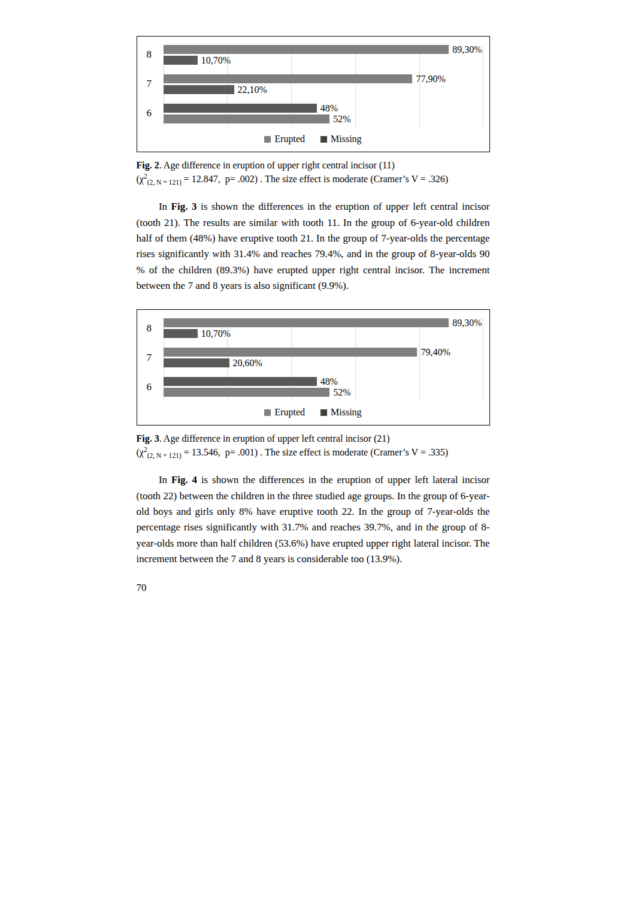8
89,30%
10,70%
7
77,90%
22,10%
6
48%
52%
Erupted
Missing
Fig. 2. Age difference in eruption of upper right central incisor (11)
(χ2(2, N = 121) = 12.847, p= .002) . The size effect is moderate (Cramer’s V = .326)
In Fig. 3 is shown the differences in the eruption of upper left central incisor (tooth 21). The results are similar with tooth 11. In the group of 6-year-old children half of them (48%) have eruptive tooth 21. In the group of 7-year-olds the percentage rises significantly with 31.4% and reaches 79.4%, and in the group of 8-year-olds 90 % of the children (89.3%) have erupted upper right central incisor. The increment between the 7 and 8 years is also significant (9.9%).
8
89,30%
10,70%
7
79,40%
20,60%
6
48%
52%
Erupted
Missing
Fig. 3. Age difference in eruption of upper left central incisor (21)
(χ2(2, N = 121) = 13.546, p= .001) . The size effect is moderate (Cramer’s V = .335)
In Fig. 4 is shown the differences in the eruption of upper left lateral incisor (tooth 22) between the children in the three studied age groups. In the group of 6-year-old boys and girls only 8% have eruptive tooth 22. In the group of 7-year-olds the percentage rises significantly with 31.7% and reaches 39.7%, and in the group of 8-year-olds more than half children (53.6%) have erupted upper right lateral incisor. The increment between the 7 and 8 years is considerable too (13.9%).
70